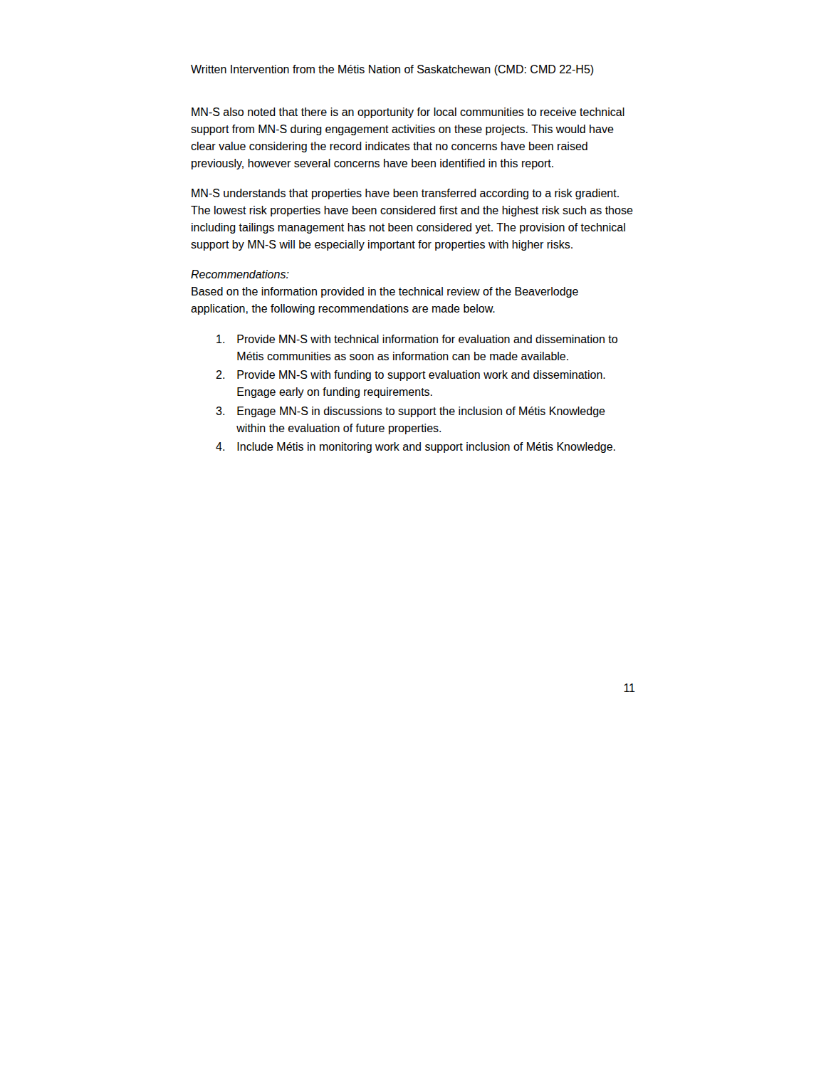Written Intervention from the Métis Nation of Saskatchewan (CMD: CMD 22-H5)
MN-S also noted that there is an opportunity for local communities to receive technical support from MN-S during engagement activities on these projects. This would have clear value considering the record indicates that no concerns have been raised previously, however several concerns have been identified in this report.
MN-S understands that properties have been transferred according to a risk gradient. The lowest risk properties have been considered first and the highest risk such as those including tailings management has not been considered yet. The provision of technical support by MN-S will be especially important for properties with higher risks.
Recommendations:
Based on the information provided in the technical review of the Beaverlodge application, the following recommendations are made below.
Provide MN-S with technical information for evaluation and dissemination to Métis communities as soon as information can be made available.
Provide MN-S with funding to support evaluation work and dissemination. Engage early on funding requirements.
Engage MN-S in discussions to support the inclusion of Métis Knowledge within the evaluation of future properties.
Include Métis in monitoring work and support inclusion of Métis Knowledge.
11